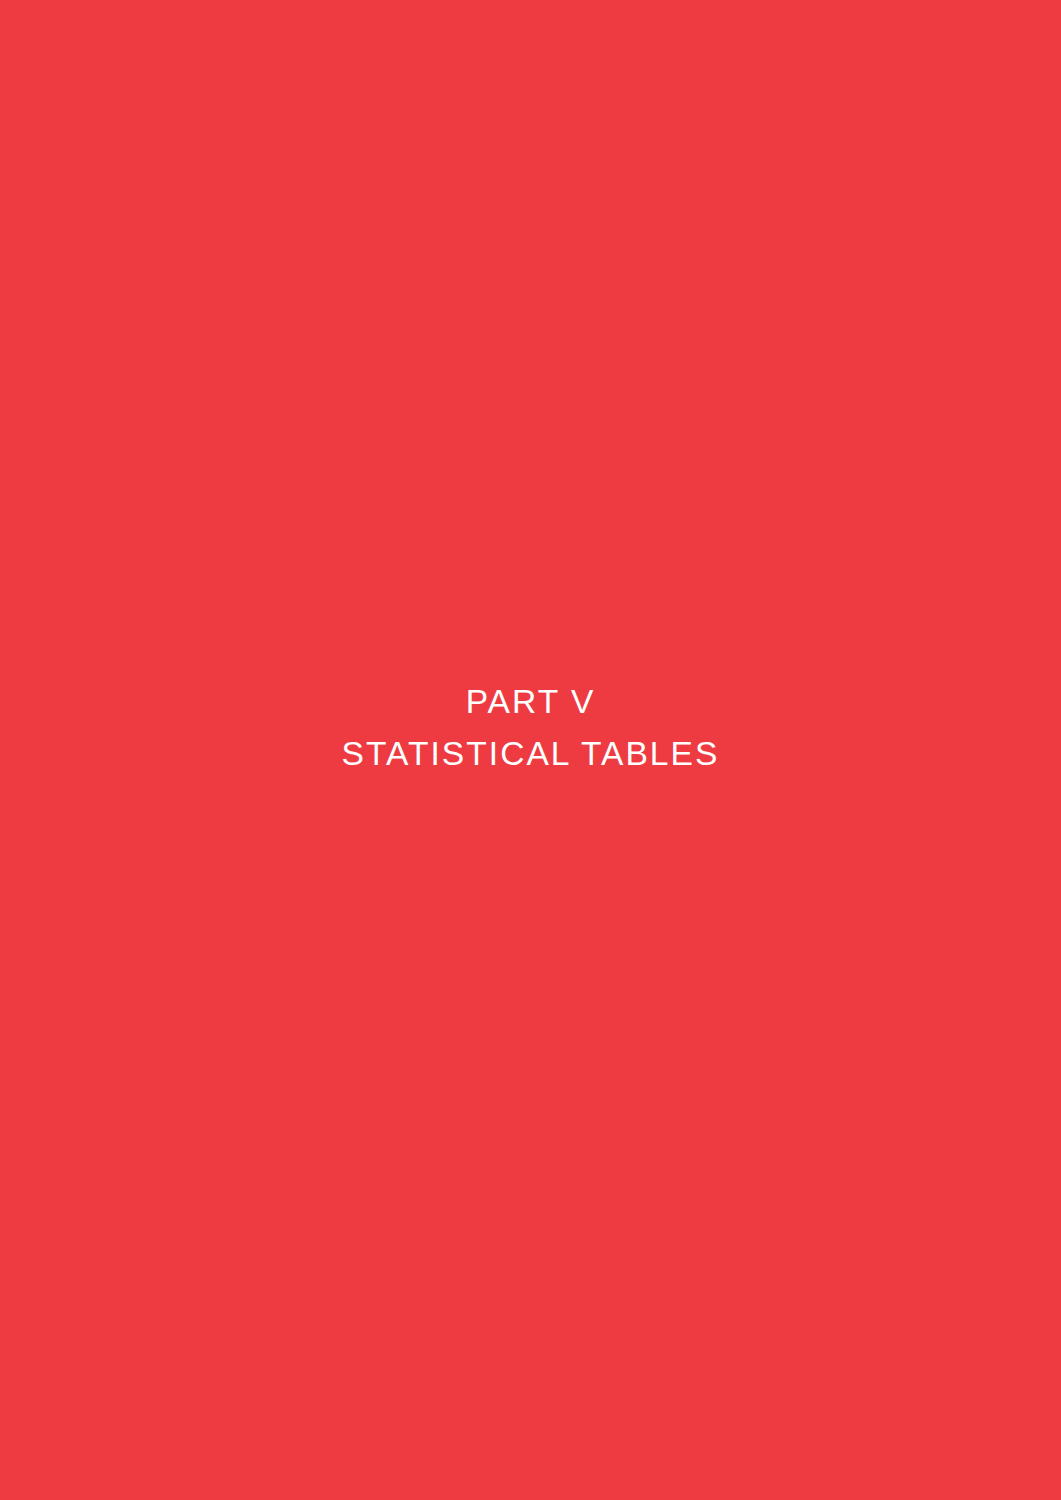PART V STATISTICAL TABLES